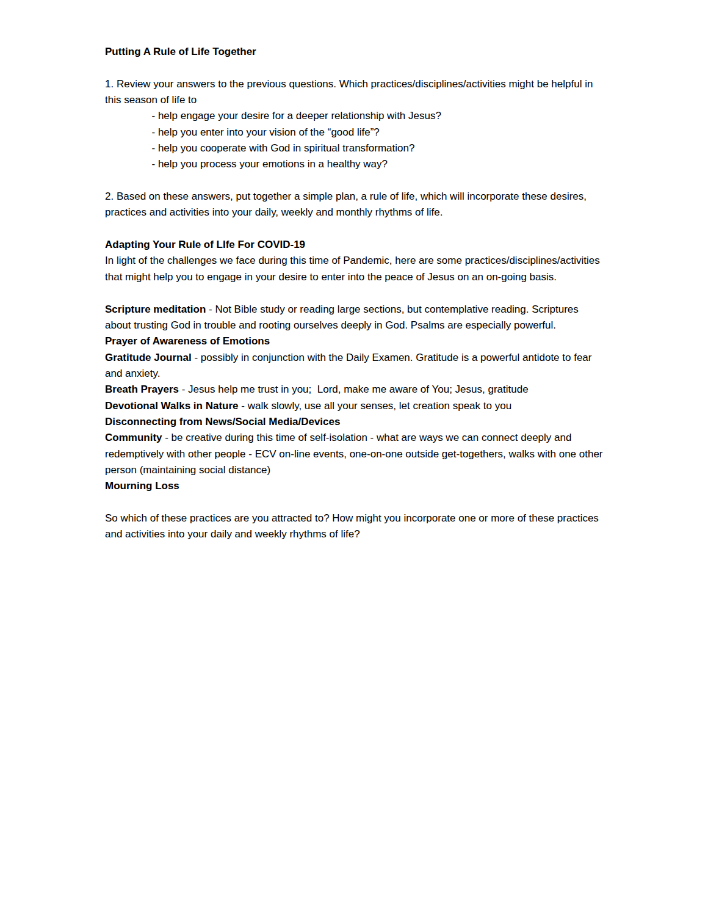Putting A Rule of Life Together
1. Review your answers to the previous questions. Which practices/disciplines/activities might be helpful in this season of life to
help engage your desire for a deeper relationship with Jesus?
help you enter into your vision of the “good life”?
help you cooperate with God in spiritual transformation?
help you process your emotions in a healthy way?
2. Based on these answers, put together a simple plan, a rule of life, which will incorporate these desires, practices and activities into your daily, weekly and monthly rhythms of life.
Adapting Your Rule of LIfe For COVID-19
In light of the challenges we face during this time of Pandemic, here are some practices/disciplines/activities that might help you to engage in your desire to enter into the peace of Jesus on an on-going basis.
Scripture meditation
- Not Bible study or reading large sections, but contemplative reading. Scriptures about trusting God in trouble and rooting ourselves deeply in God. Psalms are especially powerful.
Prayer of Awareness of Emotions
Gratitude Journal
- possibly in conjunction with the Daily Examen. Gratitude is a powerful antidote to fear and anxiety.
Breath Prayers
- Jesus help me trust in you; Lord, make me aware of You; Jesus, gratitude
Devotional Walks in Nature
- walk slowly, use all your senses, let creation speak to you
Disconnecting from News/Social Media/Devices
Community
- be creative during this time of self-isolation - what are ways we can connect deeply and redemptively with other people - ECV on-line events, one-on-one outside get-togethers, walks with one other person (maintaining social distance)
Mourning Loss
So which of these practices are you attracted to? How might you incorporate one or more of these practices and activities into your daily and weekly rhythms of life?